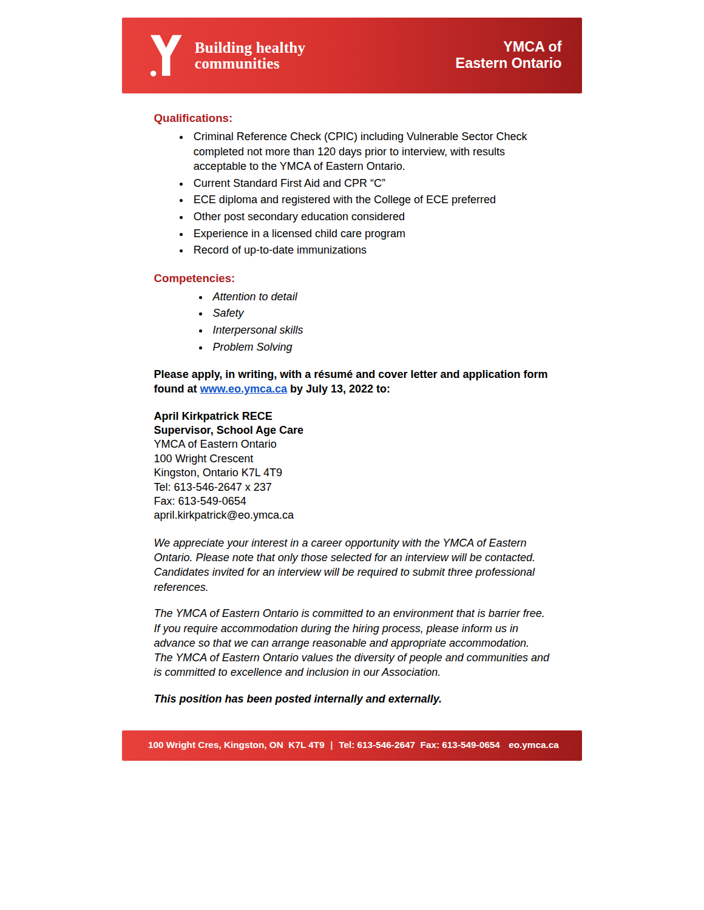Building healthy
communities
YMCA of
Eastern Ontario
Qualifications:
Criminal Reference Check (CPIC) including Vulnerable Sector Check completed not more than 120 days prior to interview, with results acceptable to the YMCA of Eastern Ontario.
Current Standard First Aid and CPR “C”
ECE diploma and registered with the College of ECE preferred
Other post secondary education considered
Experience in a licensed child care program
Record of up-to-date immunizations
Competencies:
Attention to detail
Safety
Interpersonal skills
Problem Solving
Please apply, in writing, with a résumé and cover letter and application form found at www.eo.ymca.ca by July 13, 2022 to:
April Kirkpatrick RECE
Supervisor, School Age Care
YMCA of Eastern Ontario
100 Wright Crescent
Kingston, Ontario K7L 4T9
Tel: 613-546-2647 x 237
Fax: 613-549-0654
april.kirkpatrick@eo.ymca.ca
We appreciate your interest in a career opportunity with the YMCA of Eastern Ontario. Please note that only those selected for an interview will be contacted. Candidates invited for an interview will be required to submit three professional references.
The YMCA of Eastern Ontario is committed to an environment that is barrier free. If you require accommodation during the hiring process, please inform us in advance so that we can arrange reasonable and appropriate accommodation. The YMCA of Eastern Ontario values the diversity of people and communities and is committed to excellence and inclusion in our Association.
This position has been posted internally and externally.
100 Wright Cres, Kingston, ON K7L 4T9|Tel: 613-546-2647 Fax: 613-549-0654
eo.ymca.ca